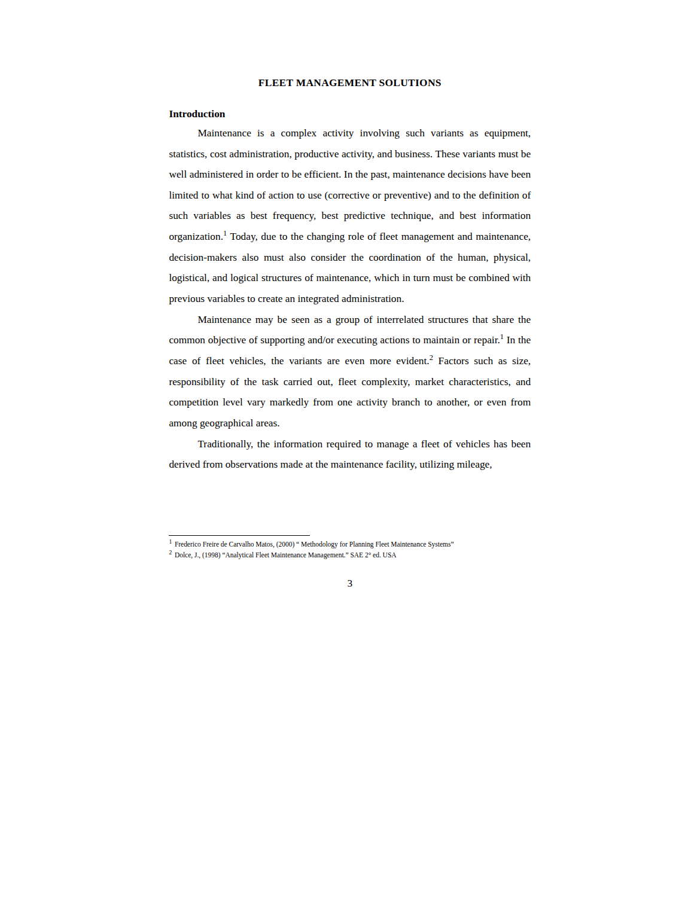Fleet Management Solutions
Introduction
Maintenance is a complex activity involving such variants as equipment, statistics, cost administration, productive activity, and business. These variants must be well administered in order to be efficient. In the past, maintenance decisions have been limited to what kind of action to use (corrective or preventive) and to the definition of such variables as best frequency, best predictive technique, and best information organization.1 Today, due to the changing role of fleet management and maintenance, decision-makers also must also consider the coordination of the human, physical, logistical, and logical structures of maintenance, which in turn must be combined with previous variables to create an integrated administration.
Maintenance may be seen as a group of interrelated structures that share the common objective of supporting and/or executing actions to maintain or repair.1 In the case of fleet vehicles, the variants are even more evident.2 Factors such as size, responsibility of the task carried out, fleet complexity, market characteristics, and competition level vary markedly from one activity branch to another, or even from among geographical areas.
Traditionally, the information required to manage a fleet of vehicles has been derived from observations made at the maintenance facility, utilizing mileage,
1 Frederico Freire de Carvalho Matos, (2000) “ Methodology for Planning Fleet Maintenance Systems”
2 Dolce, J., (1998) “Analytical Fleet Maintenance Management.” SAE 2° ed. USA
3